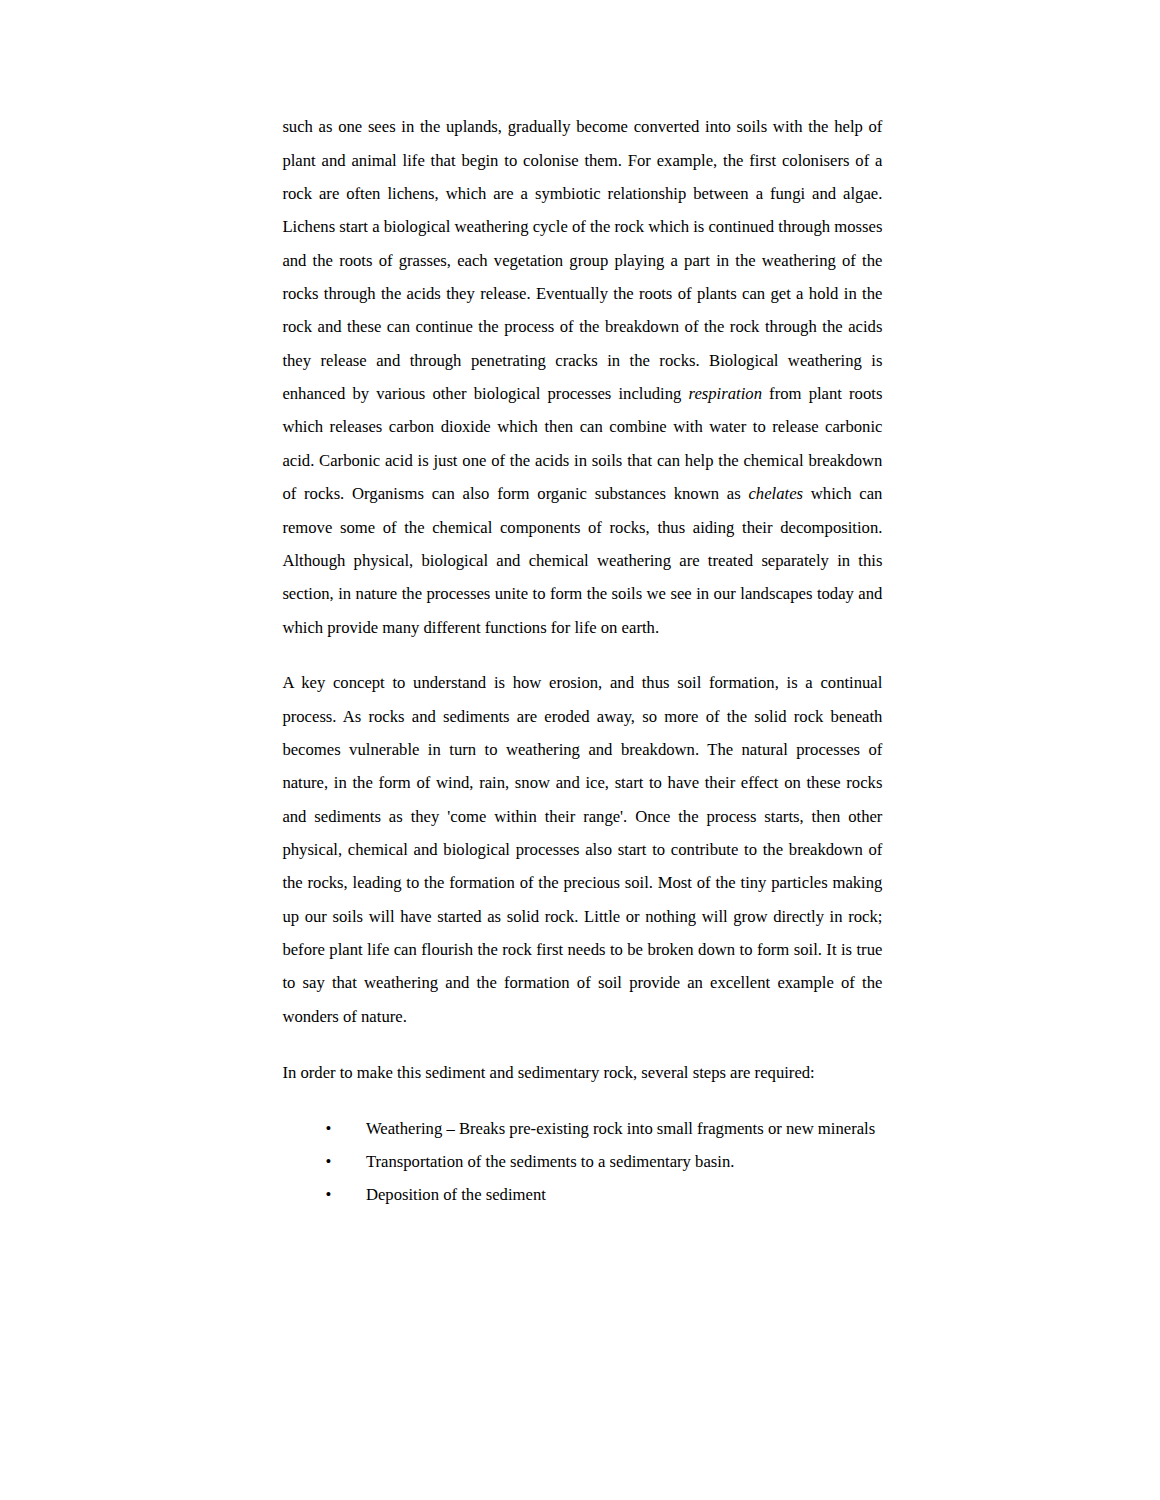such as one sees in the uplands, gradually become converted into soils with the help of plant and animal life that begin to colonise them. For example, the first colonisers of a rock are often lichens, which are a symbiotic relationship between a fungi and algae. Lichens start a biological weathering cycle of the rock which is continued through mosses and the roots of grasses, each vegetation group playing a part in the weathering of the rocks through the acids they release. Eventually the roots of plants can get a hold in the rock and these can continue the process of the breakdown of the rock through the acids they release and through penetrating cracks in the rocks. Biological weathering is enhanced by various other biological processes including respiration from plant roots which releases carbon dioxide which then can combine with water to release carbonic acid. Carbonic acid is just one of the acids in soils that can help the chemical breakdown of rocks. Organisms can also form organic substances known as chelates which can remove some of the chemical components of rocks, thus aiding their decomposition. Although physical, biological and chemical weathering are treated separately in this section, in nature the processes unite to form the soils we see in our landscapes today and which provide many different functions for life on earth.
A key concept to understand is how erosion, and thus soil formation, is a continual process. As rocks and sediments are eroded away, so more of the solid rock beneath becomes vulnerable in turn to weathering and breakdown. The natural processes of nature, in the form of wind, rain, snow and ice, start to have their effect on these rocks and sediments as they 'come within their range'. Once the process starts, then other physical, chemical and biological processes also start to contribute to the breakdown of the rocks, leading to the formation of the precious soil. Most of the tiny particles making up our soils will have started as solid rock. Little or nothing will grow directly in rock; before plant life can flourish the rock first needs to be broken down to form soil. It is true to say that weathering and the formation of soil provide an excellent example of the wonders of nature.
In order to make this sediment and sedimentary rock, several steps are required:
Weathering – Breaks pre-existing rock into small fragments or new minerals
Transportation of the sediments to a sedimentary basin.
Deposition of the sediment